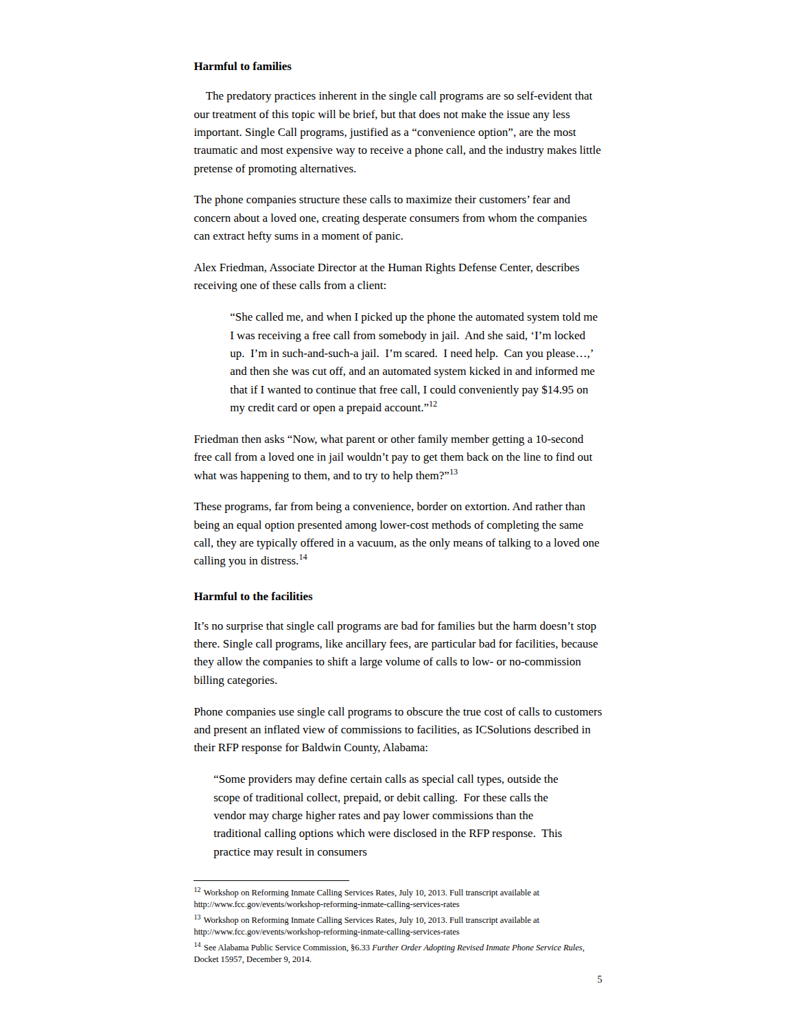Harmful to families
The predatory practices inherent in the single call programs are so self-evident that our treatment of this topic will be brief, but that does not make the issue any less important. Single Call programs, justified as a “convenience option”, are the most traumatic and most expensive way to receive a phone call, and the industry makes little pretense of promoting alternatives.
The phone companies structure these calls to maximize their customers’ fear and concern about a loved one, creating desperate consumers from whom the companies can extract hefty sums in a moment of panic.
Alex Friedman, Associate Director at the Human Rights Defense Center, describes receiving one of these calls from a client:
“She called me, and when I picked up the phone the automated system told me I was receiving a free call from somebody in jail. And she said, ‘I’m locked up. I’m in such-and-such-a jail. I’m scared. I need help. Can you please…,’ and then she was cut off, and an automated system kicked in and informed me that if I wanted to continue that free call, I could conveniently pay $14.95 on my credit card or open a prepaid account.”12
Friedman then asks “Now, what parent or other family member getting a 10-second free call from a loved one in jail wouldn’t pay to get them back on the line to find out what was happening to them, and to try to help them?”13
These programs, far from being a convenience, border on extortion. And rather than being an equal option presented among lower-cost methods of completing the same call, they are typically offered in a vacuum, as the only means of talking to a loved one calling you in distress.14
Harmful to the facilities
It’s no surprise that single call programs are bad for families but the harm doesn’t stop there. Single call programs, like ancillary fees, are particular bad for facilities, because they allow the companies to shift a large volume of calls to low- or no-commission billing categories.
Phone companies use single call programs to obscure the true cost of calls to customers and present an inflated view of commissions to facilities, as ICSolutions described in their RFP response for Baldwin County, Alabama:
“Some providers may define certain calls as special call types, outside the scope of traditional collect, prepaid, or debit calling. For these calls the vendor may charge higher rates and pay lower commissions than the traditional calling options which were disclosed in the RFP response. This practice may result in consumers
12 Workshop on Reforming Inmate Calling Services Rates, July 10, 2013. Full transcript available at http://www.fcc.gov/events/workshop-reforming-inmate-calling-services-rates
13 Workshop on Reforming Inmate Calling Services Rates, July 10, 2013. Full transcript available at http://www.fcc.gov/events/workshop-reforming-inmate-calling-services-rates
14 See Alabama Public Service Commission, §6.33 Further Order Adopting Revised Inmate Phone Service Rules, Docket 15957, December 9, 2014.
5